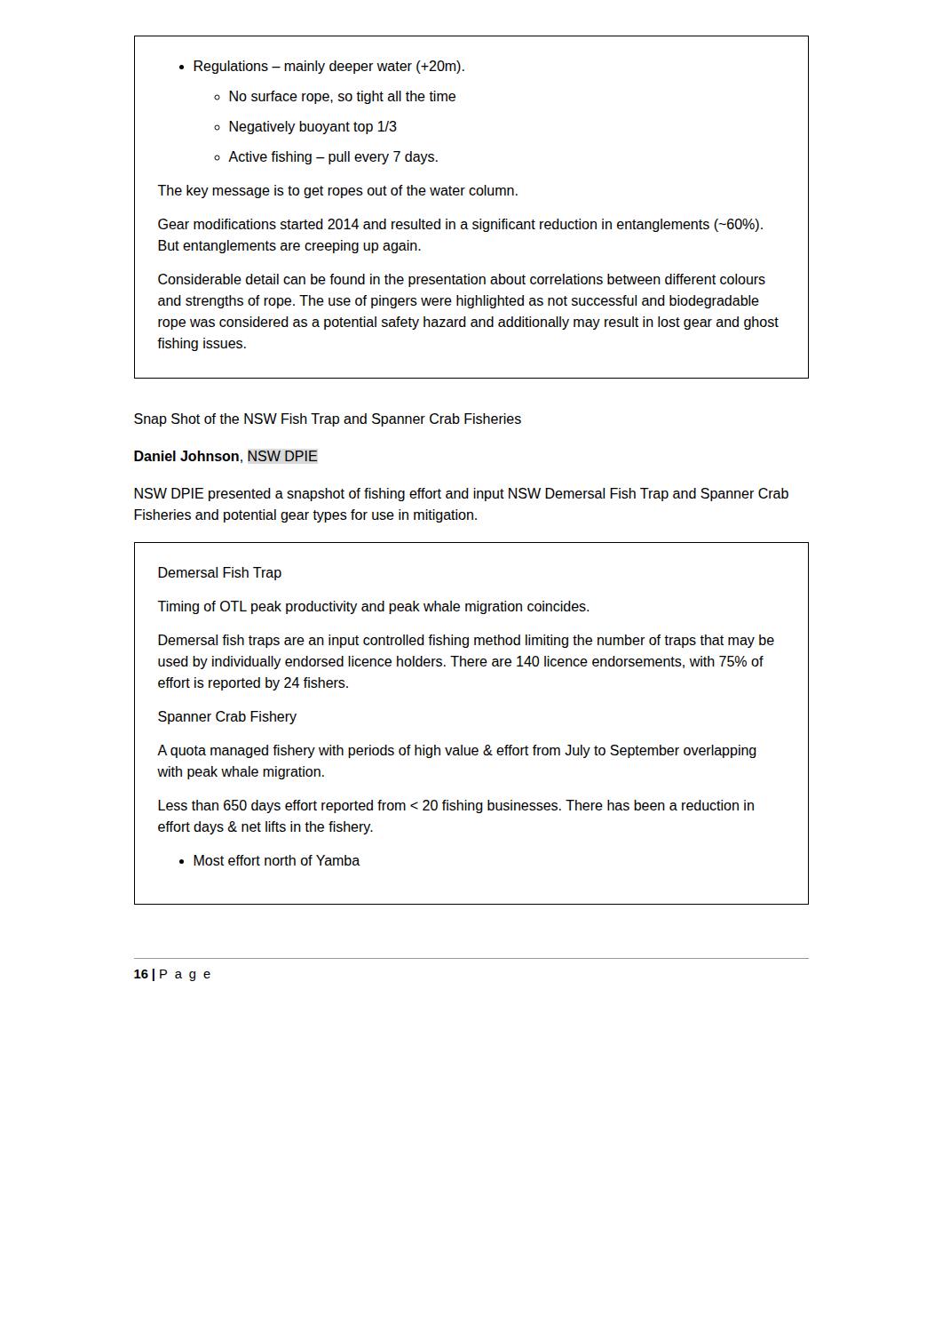Regulations – mainly deeper water (+20m).
No surface rope, so tight all the time
Negatively buoyant top 1/3
Active fishing – pull every 7 days.
The key message is to get ropes out of the water column.
Gear modifications started 2014 and resulted in a significant reduction in entanglements (~60%). But entanglements are creeping up again.
Considerable detail can be found in the presentation about correlations between different colours and strengths of rope. The use of pingers were highlighted as not successful and biodegradable rope was considered as a potential safety hazard and additionally may result in lost gear and ghost fishing issues.
Snap Shot of the NSW Fish Trap and Spanner Crab Fisheries
Daniel Johnson, NSW DPIE
NSW DPIE presented a snapshot of fishing effort and input NSW Demersal Fish Trap and Spanner Crab Fisheries and potential gear types for use in mitigation.
Demersal Fish Trap
Timing of OTL peak productivity and peak whale migration coincides.
Demersal fish traps are an input controlled fishing method limiting the number of traps that may be used by individually endorsed licence holders. There are 140 licence endorsements, with 75% of effort is reported by 24 fishers.
Spanner Crab Fishery
A quota managed fishery with periods of high value & effort from July to September overlapping with peak whale migration.
Less than 650 days effort reported from < 20 fishing businesses. There has been a reduction in effort days & net lifts in the fishery.
Most effort north of Yamba
16 | P a g e